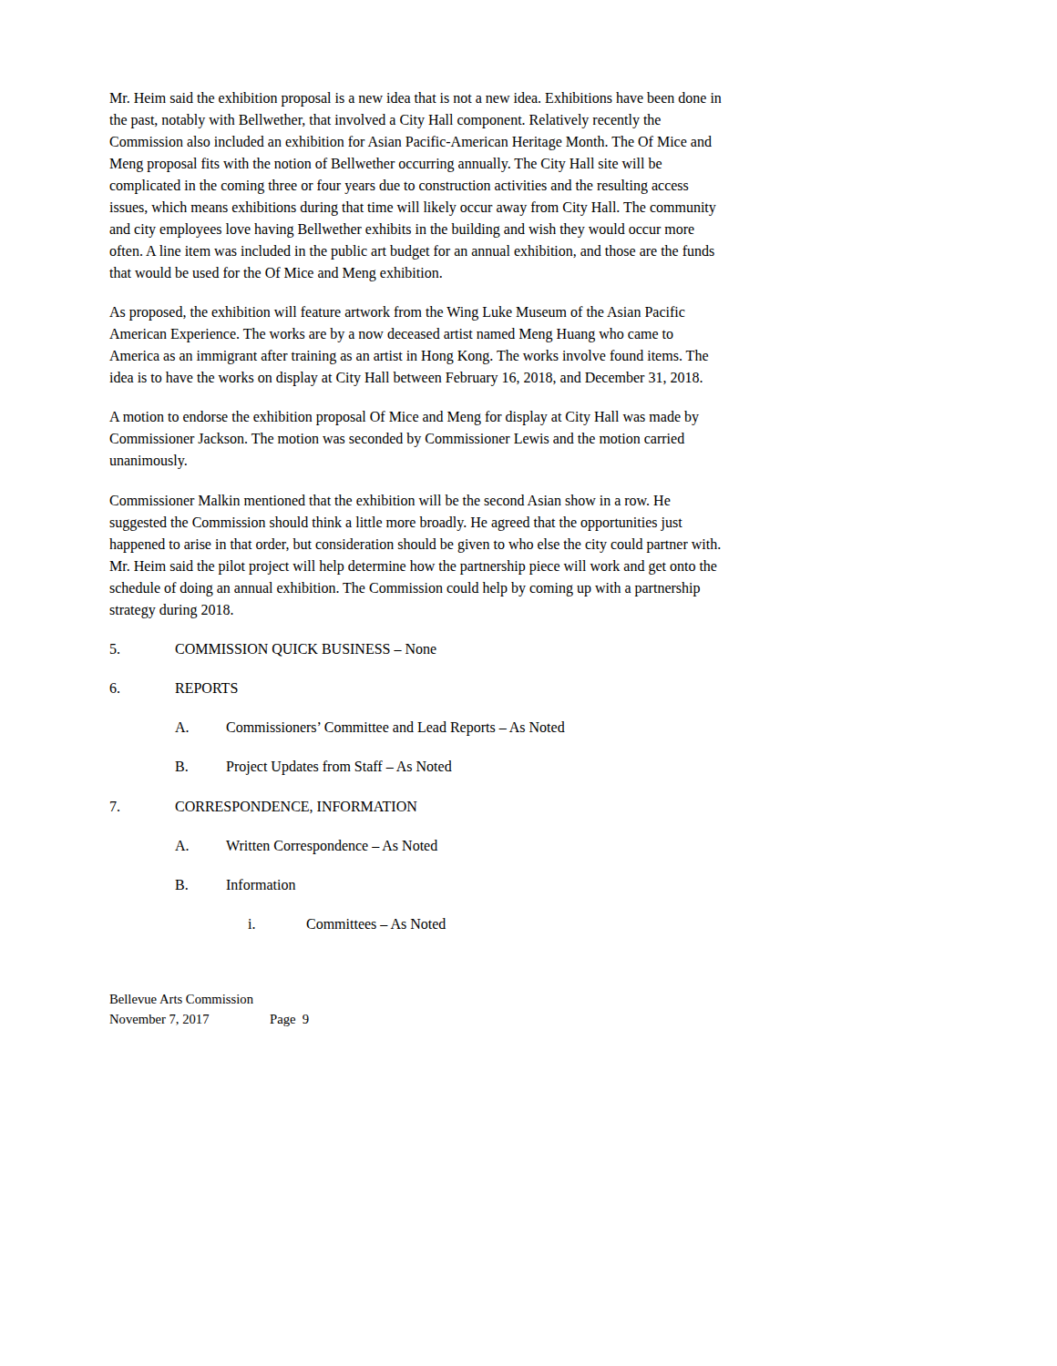Mr. Heim said the exhibition proposal is a new idea that is not a new idea. Exhibitions have been done in the past, notably with Bellwether, that involved a City Hall component. Relatively recently the Commission also included an exhibition for Asian Pacific-American Heritage Month. The Of Mice and Meng proposal fits with the notion of Bellwether occurring annually. The City Hall site will be complicated in the coming three or four years due to construction activities and the resulting access issues, which means exhibitions during that time will likely occur away from City Hall. The community and city employees love having Bellwether exhibits in the building and wish they would occur more often. A line item was included in the public art budget for an annual exhibition, and those are the funds that would be used for the Of Mice and Meng exhibition.
As proposed, the exhibition will feature artwork from the Wing Luke Museum of the Asian Pacific American Experience. The works are by a now deceased artist named Meng Huang who came to America as an immigrant after training as an artist in Hong Kong. The works involve found items. The idea is to have the works on display at City Hall between February 16, 2018, and December 31, 2018.
A motion to endorse the exhibition proposal Of Mice and Meng for display at City Hall was made by Commissioner Jackson. The motion was seconded by Commissioner Lewis and the motion carried unanimously.
Commissioner Malkin mentioned that the exhibition will be the second Asian show in a row. He suggested the Commission should think a little more broadly. He agreed that the opportunities just happened to arise in that order, but consideration should be given to who else the city could partner with. Mr. Heim said the pilot project will help determine how the partnership piece will work and get onto the schedule of doing an annual exhibition. The Commission could help by coming up with a partnership strategy during 2018.
5.
COMMISSION QUICK BUSINESS – None
6.
REPORTS
A.
Commissioners’ Committee and Lead Reports – As Noted
B.
Project Updates from Staff – As Noted
7.
CORRESPONDENCE, INFORMATION
A.
Written Correspondence – As Noted
B.
Information
i.
Committees – As Noted
Bellevue Arts Commission
November 7, 2017 Page 9